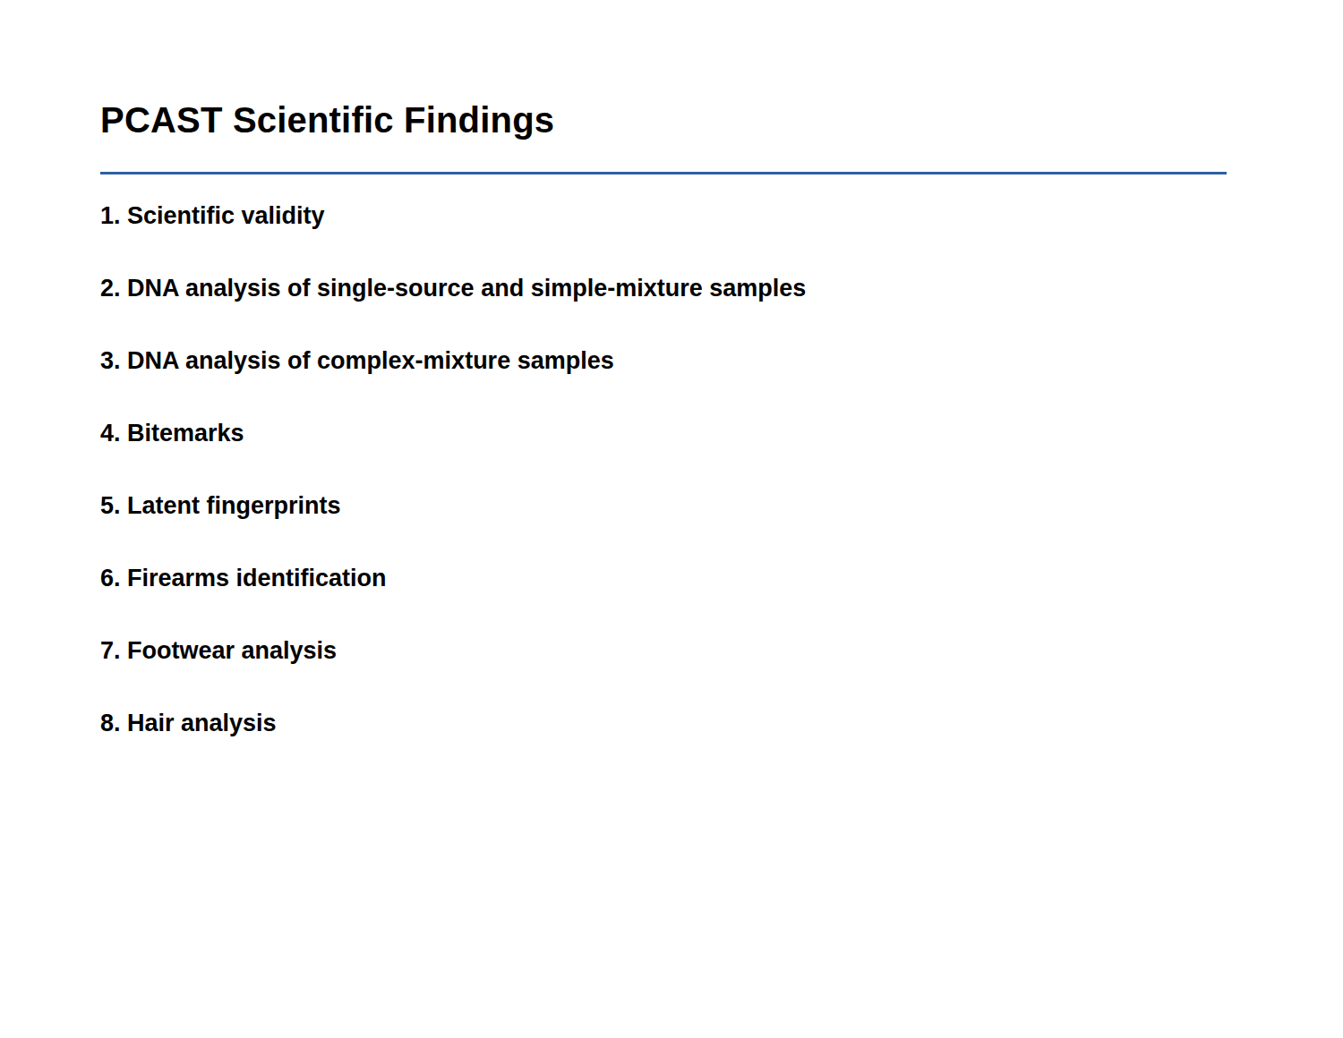PCAST Scientific Findings
1. Scientific validity
2. DNA analysis of single-source and simple-mixture samples
3. DNA analysis of complex-mixture samples
4. Bitemarks
5. Latent fingerprints
6. Firearms identification
7. Footwear analysis
8. Hair analysis